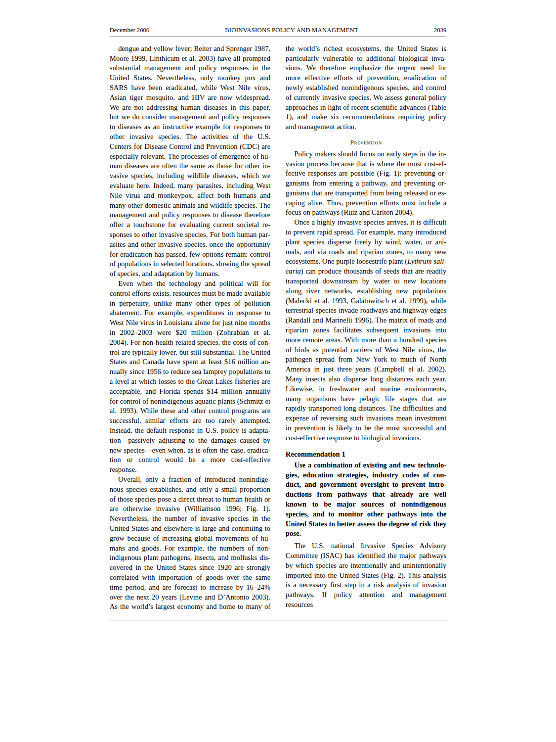December 2006 BIOINVASIONS POLICY AND MANAGEMENT 2039
dengue and yellow fever; Reiter and Sprenger 1987, Moore 1999, Linthicum et al. 2003) have all prompted substantial management and policy responses in the United States. Nevertheless, only monkey pox and SARS have been eradicated, while West Nile virus, Asian tiger mosquito, and HIV are now widespread. We are not addressing human diseases in this paper, but we do consider management and policy responses to diseases as an instructive example for responses to other invasive species. The activities of the U.S. Centers for Disease Control and Prevention (CDC) are especially relevant. The processes of emergence of human diseases are often the same as those for other invasive species, including wildlife diseases, which we evaluate here. Indeed, many parasites, including West Nile virus and monkeypox, affect both humans and many other domestic animals and wildlife species. The management and policy responses to disease therefore offer a touchstone for evaluating current societal responses to other invasive species. For both human parasites and other invasive species, once the opportunity for eradication has passed, few options remain: control of populations in selected locations, slowing the spread of species, and adaptation by humans.
Even when the technology and political will for control efforts exists, resources must be made available in perpetuity, unlike many other types of pollution abatement. For example, expenditures in response to West Nile virus in Louisiana alone for just nine months in 2002–2003 were $20 million (Zohrabian et al. 2004). For non-health related species, the costs of control are typically lower, but still substantial. The United States and Canada have spent at least $16 million annually since 1956 to reduce sea lamprey populations to a level at which losses to the Great Lakes fisheries are acceptable, and Florida spends $14 million annually for control of nonindigenous aquatic plants (Schmitz et al. 1993). While these and other control programs are successful, similar efforts are too rarely attempted. Instead, the default response in U.S. policy is adaptation—passively adjusting to the damages caused by new species—even when, as is often the case, eradication or control would be a more cost-effective response.
Overall, only a fraction of introduced nonindigenous species establishes, and only a small proportion of those species pose a direct threat to human health or are otherwise invasive (Williamson 1996; Fig. 1). Nevertheless, the number of invasive species in the United States and elsewhere is large and continuing to grow because of increasing global movements of humans and goods. For example, the numbers of nonindigenous plant pathogens, insects, and mollusks discovered in the United States since 1920 are strongly correlated with importation of goods over the same time period, and are forecast to increase by 16–24% over the next 20 years (Levine and D’Antonio 2003). As the world’s largest economy and home to many of the world’s richest ecosystems, the United States is particularly vulnerable to additional biological invasions. We therefore emphasize the urgent need for more effective efforts of prevention, eradication of newly established nonindigenous species, and control of currently invasive species. We assess general policy approaches in light of recent scientific advances (Table 1), and make six recommendations requiring policy and management action.
Prevention
Policy makers should focus on early steps in the invasion process because that is where the most cost-effective responses are possible (Fig. 1): preventing organisms from entering a pathway, and preventing organisms that are transported from being released or escaping alive. Thus, prevention efforts must include a focus on pathways (Ruiz and Carlton 2004).
Once a highly invasive species arrives, it is difficult to prevent rapid spread. For example, many introduced plant species disperse freely by wind, water, or animals, and via roads and riparian zones, to many new ecosystems. One purple loosestrife plant (Lythrum salicaria) can produce thousands of seeds that are readily transported downstream by water to new locations along river networks, establishing new populations (Malecki et al. 1993, Galatowitsch et al. 1999), while terrestrial species invade roadways and highway edges (Randall and Marinelli 1996). The matrix of roads and riparian zones facilitates subsequent invasions into more remote areas. With more than a hundred species of birds as potential carriers of West Nile virus, the pathogen spread from New York to much of North America in just three years (Campbell el al. 2002). Many insects also disperse long distances each year. Likewise, in freshwater and marine environments, many organisms have pelagic life stages that are rapidly transported long distances. The difficulties and expense of reversing such invasions mean investment in prevention is likely to be the most successful and cost-effective response to biological invasions.
Recommendation 1
Use a combination of existing and new technologies, education strategies, industry codes of conduct, and government oversight to prevent introductions from pathways that already are well known to be major sources of nonindigenous species, and to monitor other pathways into the United States to better assess the degree of risk they pose.
The U.S. national Invasive Species Advisory Committee (ISAC) has identified the major pathways by which species are intentionally and unintentionally imported into the United States (Fig. 2). This analysis is a necessary first step in a risk analysis of invasion pathways. If policy attention and management resources